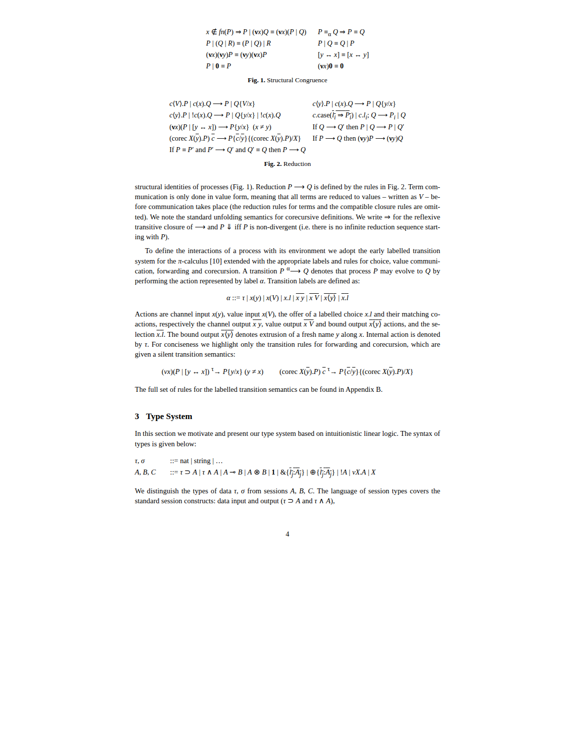x ∉ fn(P) ⇒ P | (νx)Q ≡ (νx)(P | Q)
P ≡α Q ⇒ P ≡ Q
P | (Q | R) ≡ (P | Q) | R
P | Q ≡ Q | P
(νx)(νy)P ≡ (νy)(νx)P
[y ↔ x] ≡ [x ↔ y]
P | 0 ≡ P
(νx)0 ≡ 0
Fig. 1. Structural Congruence
c⟨V⟩.P | c(x).Q ⟶ P | Q{V/x}
c⟨y⟩.P | c(x).Q ⟶ P | Q{y/x}
c⟨y⟩.P | !c(x).Q ⟶ P | Q{y/x} | !c(x).Q
c.case(li ⇒ Pi) | c.li; Q ⟶ Pi | Q
(νx)(P | [y ↔ x]) ⟶ P{y/x} (x ≠ y)
If Q ⟶ Q′ then P | Q ⟶ P | Q′
(corec X(y).P) c ⟶ P{c/y}{(corec X(y).P)/X}
If P ⟶ Q then (νy)P ⟶ (νy)Q
If P ≡ P′ and P′ ⟶ Q′ and Q′ ≡ Q then P ⟶ Q
Fig. 2. Reduction
structural identities of processes (Fig. 1). Reduction P ⟶ Q is defined by the rules in Fig. 2. Term communication is only done in value form, meaning that all terms are reduced to values – written as V – before communication takes place (the reduction rules for terms and the compatible closure rules are omitted). We note the standard unfolding semantics for corecursive definitions. We write ⇒ for the reflexive transitive closure of ⟶ and P ⇓ iff P is non-divergent (i.e. there is no infinite reduction sequence starting with P).
To define the interactions of a process with its environment we adopt the early labelled transition system for the π-calculus [10] extended with the appropriate labels and rules for choice, value communication, forwarding and corecursion. A transition P α⟶ Q denotes that process P may evolve to Q by performing the action represented by label α. Transition labels are defined as:
α ::= τ | x(y) | x(V) | x.l | x y | x V | x⟨y⟩ | x.l
Actions are channel input x(y), value input x(V), the offer of a labelled choice x.l and their matching co-actions, respectively the channel output x y, value output x V and bound output x⟨y⟩ actions, and the selection x.l. The bound output x⟨y⟩ denotes extrusion of a fresh name y along x. Internal action is denoted by τ. For conciseness we highlight only the transition rules for forwarding and corecursion, which are given a silent transition semantics:
(νx)(P | [y ↔ x]) τ→ P{y/x} (y ≠ x)
(corec X(y).P) c τ→ P{c/y}{(corec X(y).P)/X}
The full set of rules for the labelled transition semantics can be found in Appendix B.
3 Type System
In this section we motivate and present our type system based on intuitionistic linear logic. The syntax of types is given below:
τ, σ ::= nat | string | …
A, B, C ::= τ ⊃ A | τ ∧ A | A ⊸ B | A ⊗ B | 1 | &{lj:Aj} | ⊕{lj:Aj} | !A | νX.A | X
We distinguish the types of data τ, σ from sessions A, B, C. The language of session types covers the standard session constructs: data input and output (τ ⊃ A and τ ∧ A),
4